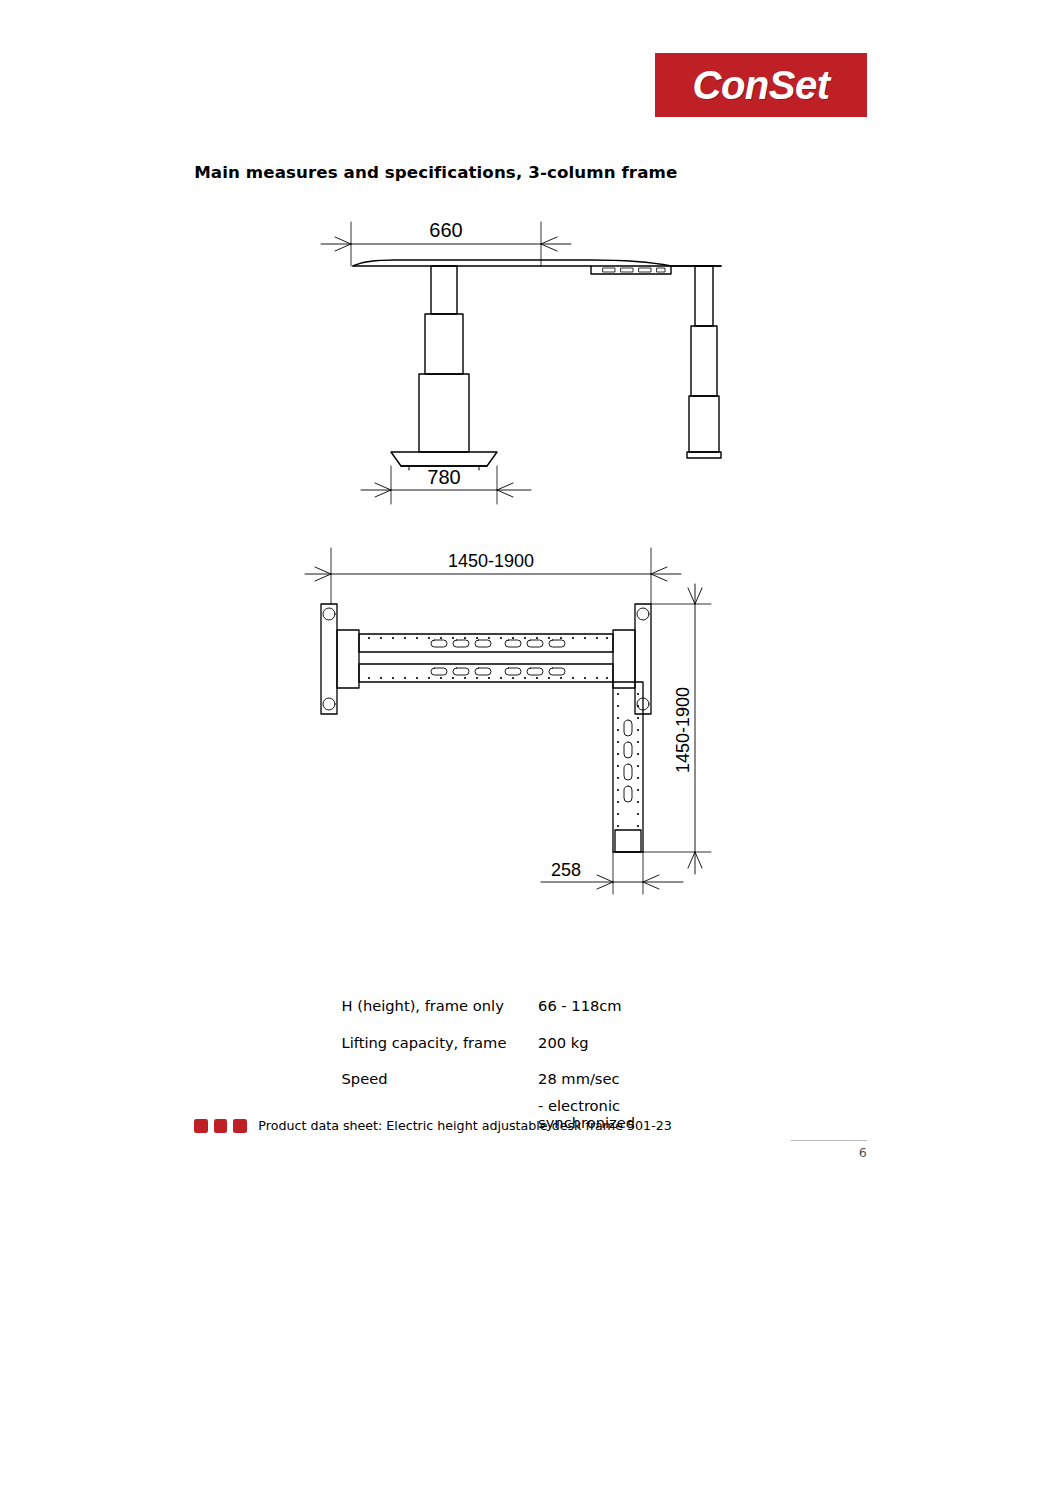ConSet
Main measures and specifications, 3-column frame
660 780 1450-1900 1450-1900 258
| H (height), frame only | 66 - 118cm |
| Lifting capacity, frame | 200 kg |
| Speed | 28 mm/sec |
| | - electronic synchronized |
Product data sheet: Electric height adjustable desk frame 501-23
6